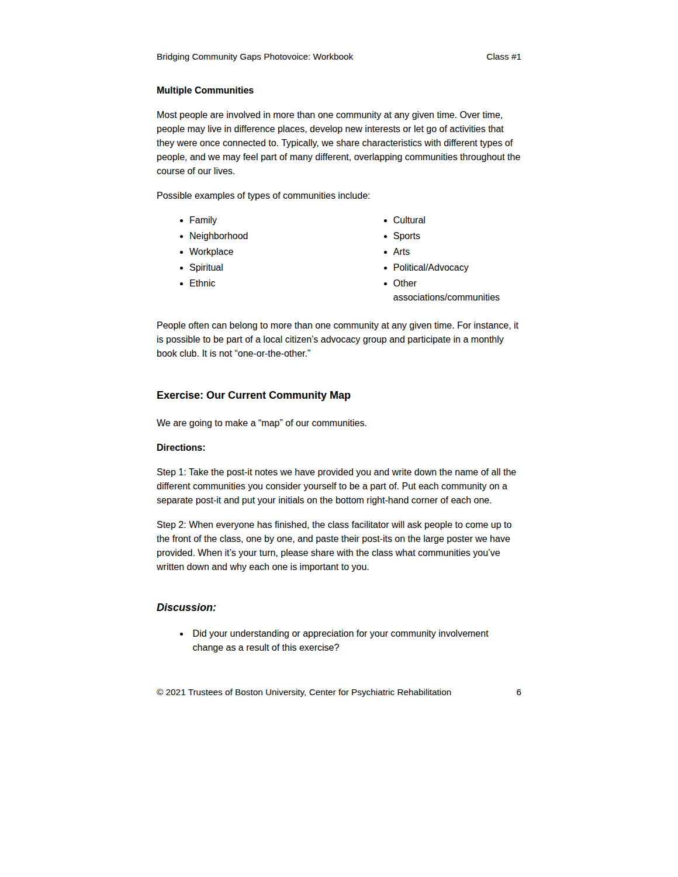Bridging Community Gaps Photovoice: Workbook Class #1
Multiple Communities
Most people are involved in more than one community at any given time. Over time, people may live in difference places, develop new interests or let go of activities that they were once connected to. Typically, we share characteristics with different types of people, and we may feel part of many different, overlapping communities throughout the course of our lives.
Possible examples of types of communities include:
Family
Neighborhood
Workplace
Spiritual
Ethnic
Cultural
Sports
Arts
Political/Advocacy
Other associations/communities
People often can belong to more than one community at any given time. For instance, it is possible to be part of a local citizen’s advocacy group and participate in a monthly book club. It is not “one-or-the-other.”
Exercise: Our Current Community Map
We are going to make a “map” of our communities.
Directions:
Step 1: Take the post-it notes we have provided you and write down the name of all the different communities you consider yourself to be a part of. Put each community on a separate post-it and put your initials on the bottom right-hand corner of each one.
Step 2: When everyone has finished, the class facilitator will ask people to come up to the front of the class, one by one, and paste their post-its on the large poster we have provided. When it’s your turn, please share with the class what communities you’ve written down and why each one is important to you.
Discussion:
Did your understanding or appreciation for your community involvement change as a result of this exercise?
© 2021 Trustees of Boston University, Center for Psychiatric Rehabilitation 6